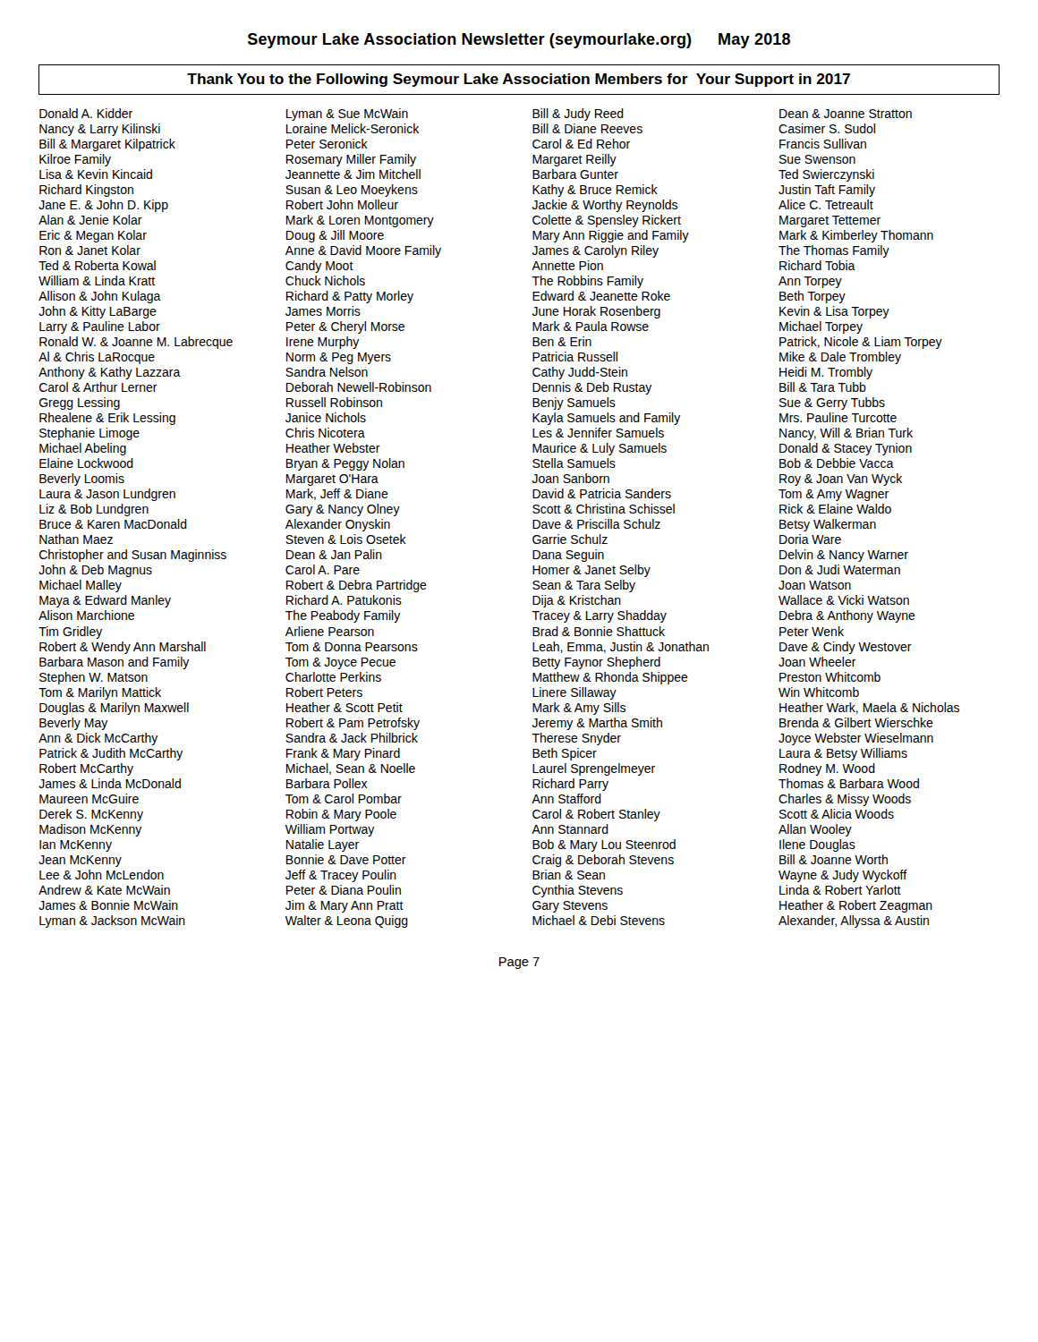Seymour Lake Association Newsletter (seymourlake.org)May 2018
Thank You to the Following Seymour Lake Association Members for Your Support in 2017
Donald A. Kidder
Nancy & Larry Kilinski
Bill & Margaret Kilpatrick
Kilroe Family
Lisa & Kevin Kincaid
Richard Kingston
Jane E. & John D. Kipp
Alan & Jenie Kolar
Eric & Megan Kolar
Ron & Janet Kolar
Ted & Roberta Kowal
William & Linda Kratt
Allison & John Kulaga
John & Kitty LaBarge
Larry & Pauline Labor
Ronald W. & Joanne M. Labrecque
Al & Chris LaRocque
Anthony & Kathy Lazzara
Carol & Arthur Lerner
Gregg Lessing
Rhealene & Erik Lessing
Stephanie Limoge
Michael Abeling
Elaine Lockwood
Beverly Loomis
Laura & Jason Lundgren
Liz & Bob Lundgren
Bruce & Karen MacDonald
Nathan Maez
Christopher and Susan Maginniss
John & Deb Magnus
Michael Malley
Maya & Edward Manley
Alison Marchione
Tim Gridley
Robert & Wendy Ann Marshall
Barbara Mason and Family
Stephen W. Matson
Tom & Marilyn Mattick
Douglas & Marilyn Maxwell
Beverly May
Ann & Dick McCarthy
Patrick & Judith McCarthy
Robert McCarthy
James & Linda McDonald
Maureen McGuire
Derek S. McKenny
Madison McKenny
Ian McKenny
Jean McKenny
Lee & John McLendon
Andrew & Kate McWain
James & Bonnie McWain
Lyman & Jackson McWain
Lyman & Sue McWain
Loraine Melick-Seronick
Peter Seronick
Rosemary Miller Family
Jeannette & Jim Mitchell
Susan & Leo Moeykens
Robert John Molleur
Mark & Loren Montgomery
Doug & Jill Moore
Anne & David Moore Family
Candy Moot
Chuck Nichols
Richard & Patty Morley
James Morris
Peter & Cheryl Morse
Irene Murphy
Norm & Peg Myers
Sandra Nelson
Deborah Newell-Robinson
Russell Robinson
Janice Nichols
Chris Nicotera
Heather Webster
Bryan & Peggy Nolan
Margaret O'Hara
Mark, Jeff & Diane
Gary & Nancy Olney
Alexander Onyskin
Steven & Lois Osetek
Dean & Jan Palin
Carol A. Pare
Robert & Debra Partridge
Richard A. Patukonis
The Peabody Family
Arliene Pearson
Tom & Donna Pearsons
Tom & Joyce Pecue
Charlotte Perkins
Robert Peters
Heather & Scott Petit
Robert & Pam Petrofsky
Sandra & Jack Philbrick
Frank & Mary Pinard
Michael, Sean & Noelle
Barbara Pollex
Tom & Carol Pombar
Robin & Mary Poole
William Portway
Natalie Layer
Bonnie & Dave Potter
Jeff & Tracey Poulin
Peter & Diana Poulin
Jim & Mary Ann Pratt
Walter & Leona Quigg
Bill & Judy Reed
Bill & Diane Reeves
Carol & Ed Rehor
Margaret Reilly
Barbara Gunter
Kathy & Bruce Remick
Jackie & Worthy Reynolds
Colette & Spensley Rickert
Mary Ann Riggie and Family
James & Carolyn Riley
Annette Pion
The Robbins Family
Edward & Jeanette Roke
June Horak Rosenberg
Mark & Paula Rowse
Ben & Erin
Patricia Russell
Cathy Judd-Stein
Dennis & Deb Rustay
Benjy Samuels
Kayla Samuels and Family
Les & Jennifer Samuels
Maurice & Luly Samuels
Stella Samuels
Joan Sanborn
David & Patricia Sanders
Scott & Christina Schissel
Dave & Priscilla Schulz
Garrie Schulz
Dana Seguin
Homer & Janet Selby
Sean & Tara Selby
Dija & Kristchan
Tracey & Larry Shadday
Brad & Bonnie Shattuck
Leah, Emma, Justin & Jonathan
Betty Faynor Shepherd
Matthew & Rhonda Shippee
Linere Sillaway
Mark & Amy Sills
Jeremy & Martha Smith
Therese Snyder
Beth Spicer
Laurel Sprengelmeyer
Richard Parry
Ann Stafford
Carol & Robert Stanley
Ann Stannard
Bob & Mary Lou Steenrod
Craig & Deborah Stevens
Brian & Sean
Cynthia Stevens
Gary Stevens
Michael & Debi Stevens
Dean & Joanne Stratton
Casimer S. Sudol
Francis Sullivan
Sue Swenson
Ted Swierczynski
Justin Taft Family
Alice C. Tetreault
Margaret Tettemer
Mark & Kimberley Thomann
The Thomas Family
Richard Tobia
Ann Torpey
Beth Torpey
Kevin & Lisa Torpey
Michael Torpey
Patrick, Nicole & Liam Torpey
Mike & Dale Trombley
Heidi M. Trombly
Bill & Tara Tubb
Sue & Gerry Tubbs
Mrs. Pauline Turcotte
Nancy, Will & Brian Turk
Donald & Stacey Tynion
Bob & Debbie Vacca
Roy & Joan Van Wyck
Tom & Amy Wagner
Rick & Elaine Waldo
Betsy Walkerman
Doria Ware
Delvin & Nancy Warner
Don & Judi Waterman
Joan Watson
Wallace & Vicki Watson
Debra & Anthony Wayne
Peter Wenk
Dave & Cindy Westover
Joan Wheeler
Preston Whitcomb
Win Whitcomb
Heather Wark, Maela & Nicholas
Brenda & Gilbert Wierschke
Joyce Webster Wieselmann
Laura & Betsy Williams
Rodney M. Wood
Thomas & Barbara Wood
Charles & Missy Woods
Scott & Alicia Woods
Allan Wooley
Ilene Douglas
Bill & Joanne Worth
Wayne & Judy Wyckoff
Linda & Robert Yarlott
Heather & Robert Zeagman
Alexander, Allyssa & Austin
Page 7